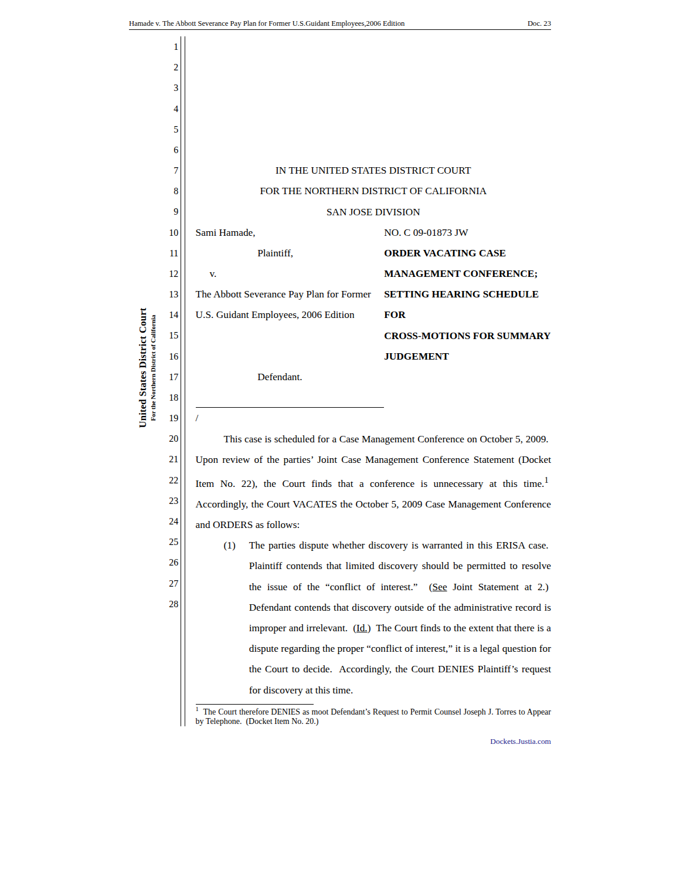Hamade v. The Abbott Severance Pay Plan for Former U.S.Guidant Employees,2006 Edition Doc. 23
United States District Court For the Northern District of California
1
2
3
4
5
6
7
8
9
10
11
12
13
14
15
16
17
18
19
20
21
22
23
24
25
26
27
28
IN THE UNITED STATES DISTRICT COURT
FOR THE NORTHERN DISTRICT OF CALIFORNIA
SAN JOSE DIVISION
| Sami Hamade, | NO. C 09-01873 JW |
| Plaintiff, v. | ORDER VACATING CASE MANAGEMENT CONFERENCE; |
| The Abbott Severance Pay Plan for Former U.S. Guidant Employees, 2006 Edition | SETTING HEARING SCHEDULE FOR CROSS-MOTIONS FOR SUMMARY JUDGEMENT |
| Defendant. / | |
This case is scheduled for a Case Management Conference on October 5, 2009. Upon review of the parties’ Joint Case Management Conference Statement (Docket Item No. 22), the Court finds that a conference is unnecessary at this time.1 Accordingly, the Court VACATES the October 5, 2009 Case Management Conference and ORDERS as follows:
(1)
The parties dispute whether discovery is warranted in this ERISA case. Plaintiff contends that limited discovery should be permitted to resolve the issue of the “conflict of interest.” (See Joint Statement at 2.) Defendant contends that discovery outside of the administrative record is improper and irrelevant. (Id.) The Court finds to the extent that there is a dispute regarding the proper “conflict of interest,” it is a legal question for the Court to decide. Accordingly, the Court DENIES Plaintiff’s request for discovery at this time.
1 The Court therefore DENIES as moot Defendant’s Request to Permit Counsel Joseph J. Torres to Appear by Telephone. (Docket Item No. 20.)
Dockets.Justia.com